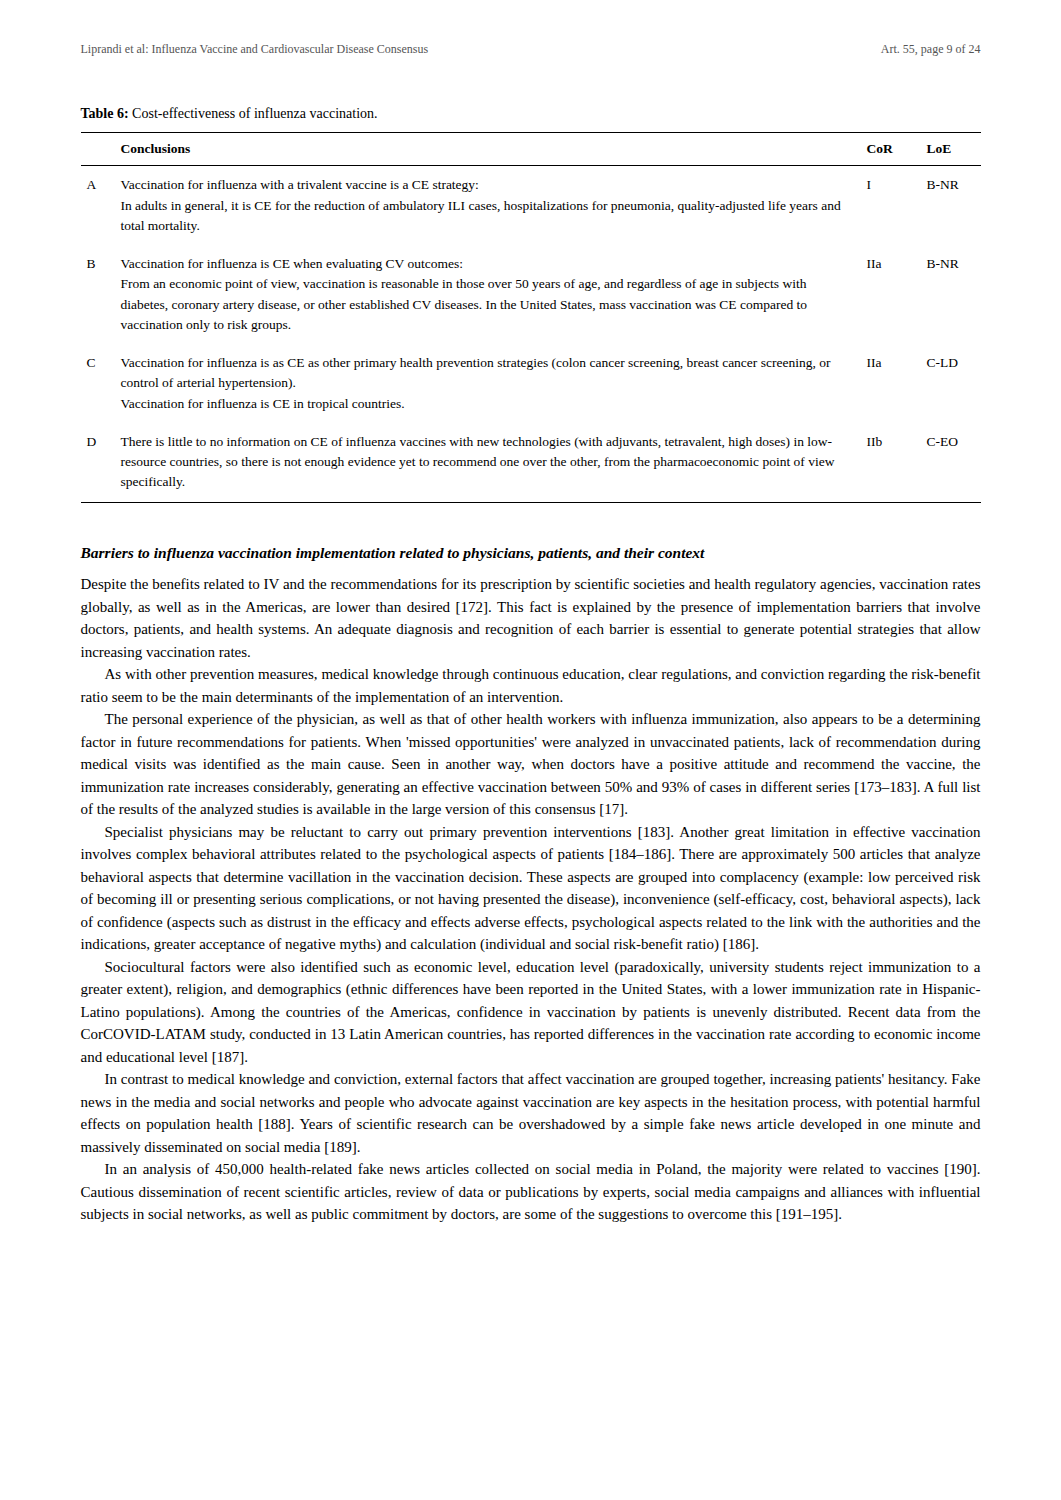Liprandi et al: Influenza Vaccine and Cardiovascular Disease Consensus Art. 55, page 9 of 24
Table 6: Cost-effectiveness of influenza vaccination.
| | Conclusions | CoR | LoE |
| --- | --- | --- | --- |
| A | Vaccination for influenza with a trivalent vaccine is a CE strategy: In adults in general, it is CE for the reduction of ambulatory ILI cases, hospitalizations for pneumonia, quality-adjusted life years and total mortality. | I | B-NR |
| B | Vaccination for influenza is CE when evaluating CV outcomes: From an economic point of view, vaccination is reasonable in those over 50 years of age, and regardless of age in subjects with diabetes, coronary artery disease, or other established CV diseases. In the United States, mass vaccination was CE compared to vaccination only to risk groups. | IIa | B-NR |
| C | Vaccination for influenza is as CE as other primary health prevention strategies (colon cancer screening, breast cancer screening, or control of arterial hypertension). Vaccination for influenza is CE in tropical countries. | IIa | C-LD |
| D | There is little to no information on CE of influenza vaccines with new technologies (with adjuvants, tetravalent, high doses) in low-resource countries, so there is not enough evidence yet to recommend one over the other, from the pharmacoeconomic point of view specifically. | IIb | C-EO |
Barriers to influenza vaccination implementation related to physicians, patients, and their context
Despite the benefits related to IV and the recommendations for its prescription by scientific societies and health regulatory agencies, vaccination rates globally, as well as in the Americas, are lower than desired [172]. This fact is explained by the presence of implementation barriers that involve doctors, patients, and health systems. An adequate diagnosis and recognition of each barrier is essential to generate potential strategies that allow increasing vaccination rates.
As with other prevention measures, medical knowledge through continuous education, clear regulations, and conviction regarding the risk-benefit ratio seem to be the main determinants of the implementation of an intervention.
The personal experience of the physician, as well as that of other health workers with influenza immunization, also appears to be a determining factor in future recommendations for patients. When 'missed opportunities' were analyzed in unvaccinated patients, lack of recommendation during medical visits was identified as the main cause. Seen in another way, when doctors have a positive attitude and recommend the vaccine, the immunization rate increases considerably, generating an effective vaccination between 50% and 93% of cases in different series [173–183]. A full list of the results of the analyzed studies is available in the large version of this consensus [17].
Specialist physicians may be reluctant to carry out primary prevention interventions [183]. Another great limitation in effective vaccination involves complex behavioral attributes related to the psychological aspects of patients [184–186]. There are approximately 500 articles that analyze behavioral aspects that determine vacillation in the vaccination decision. These aspects are grouped into complacency (example: low perceived risk of becoming ill or presenting serious complications, or not having presented the disease), inconvenience (self-efficacy, cost, behavioral aspects), lack of confidence (aspects such as distrust in the efficacy and effects adverse effects, psychological aspects related to the link with the authorities and the indications, greater acceptance of negative myths) and calculation (individual and social risk-benefit ratio) [186].
Sociocultural factors were also identified such as economic level, education level (paradoxically, university students reject immunization to a greater extent), religion, and demographics (ethnic differences have been reported in the United States, with a lower immunization rate in Hispanic-Latino populations). Among the countries of the Americas, confidence in vaccination by patients is unevenly distributed. Recent data from the CorCOVID-LATAM study, conducted in 13 Latin American countries, has reported differences in the vaccination rate according to economic income and educational level [187].
In contrast to medical knowledge and conviction, external factors that affect vaccination are grouped together, increasing patients' hesitancy. Fake news in the media and social networks and people who advocate against vaccination are key aspects in the hesitation process, with potential harmful effects on population health [188]. Years of scientific research can be overshadowed by a simple fake news article developed in one minute and massively disseminated on social media [189].
In an analysis of 450,000 health-related fake news articles collected on social media in Poland, the majority were related to vaccines [190]. Cautious dissemination of recent scientific articles, review of data or publications by experts, social media campaigns and alliances with influential subjects in social networks, as well as public commitment by doctors, are some of the suggestions to overcome this [191–195].